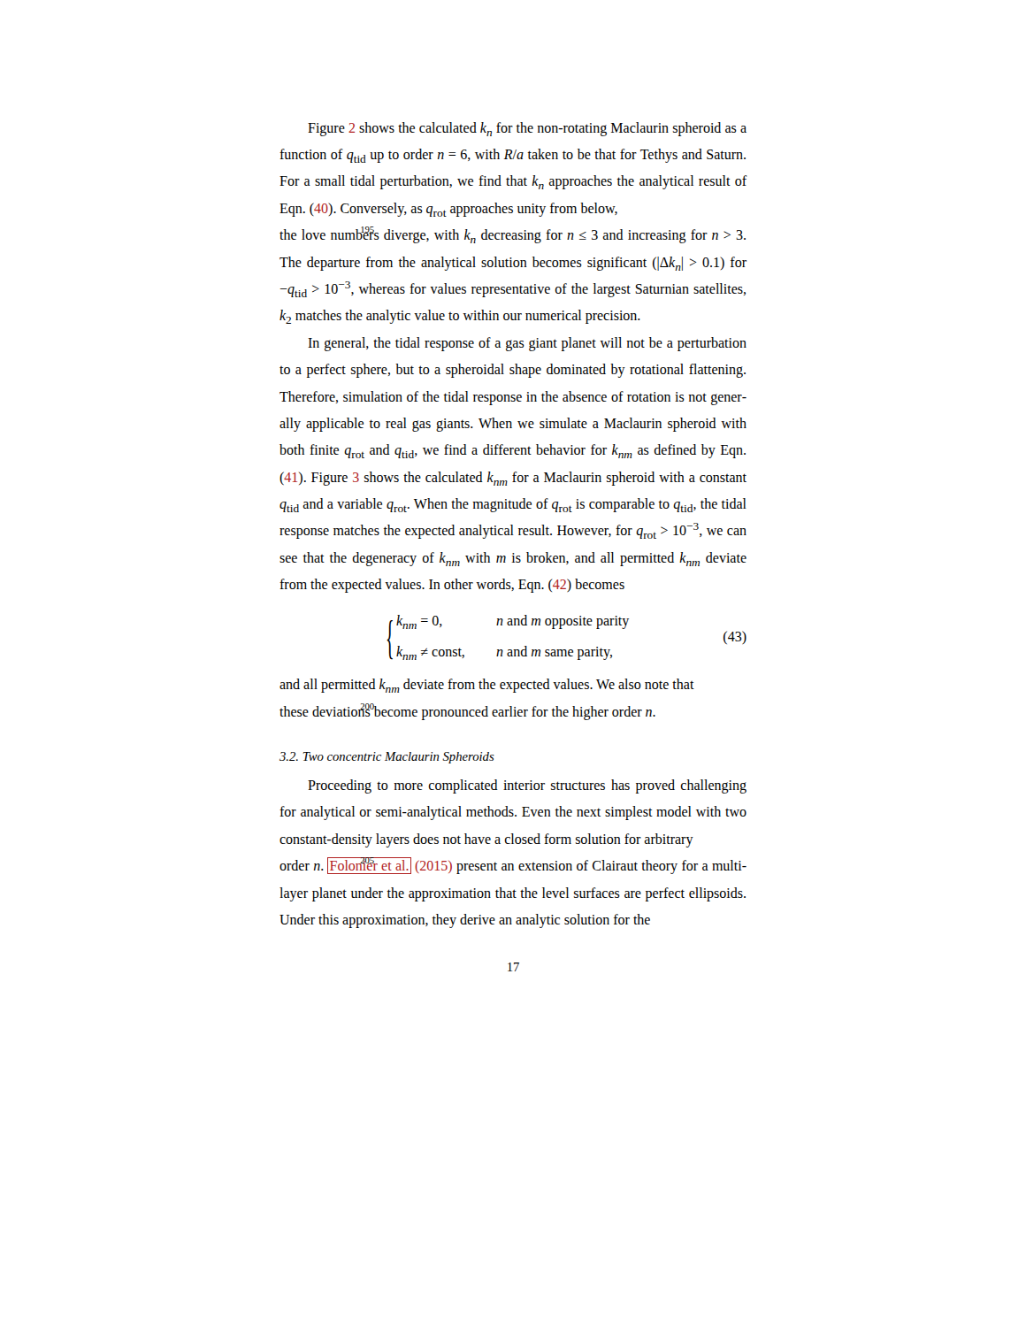Figure 2 shows the calculated kn for the non-rotating Maclaurin spheroid as a function of qtid up to order n = 6, with R/a taken to be that for Tethys and Saturn. For a small tidal perturbation, we find that kn approaches the analytical result of Eqn. (40). Conversely, as qrot approaches unity from below,
195
the love numbers diverge, with kn decreasing for n ≤ 3 and increasing for n > 3. The departure from the analytical solution becomes significant (|Δkn| > 0.1) for −qtid > 10−3, whereas for values representative of the largest Saturnian satellites, k2 matches the analytic value to within our numerical precision.
In general, the tidal response of a gas giant planet will not be a perturbation to a perfect sphere, but to a spheroidal shape dominated by rotational flattening. Therefore, simulation of the tidal response in the absence of rotation is not generally applicable to real gas giants. When we simulate a Maclaurin spheroid with both finite qrot and qtid, we find a different behavior for knm as defined by Eqn. (41). Figure 3 shows the calculated knm for a Maclaurin spheroid with a constant qtid and a variable qrot. When the magnitude of qrot is comparable to qtid, the tidal response matches the expected analytical result. However, for qrot > 10−3, we can see that the degeneracy of knm with m is broken, and all permitted knm deviate from the expected values. In other words, Eqn. (42) becomes
{
| k nm = 0, | n and m opposite parity |
| k nm ≠ const, | n and m same parity, |
(43)
and all permitted knm deviate from the expected values. We also note that
200
these deviations become pronounced earlier for the higher order n.
3.2. Two concentric Maclaurin Spheroids
Proceeding to more complicated interior structures has proved challenging for analytical or semi-analytical methods. Even the next simplest model with two constant-density layers does not have a closed form solution for arbitrary
205
order n. Folonier et al. (2015) present an extension of Clairaut theory for a multi-layer planet under the approximation that the level surfaces are perfect ellipsoids. Under this approximation, they derive an analytic solution for the
17